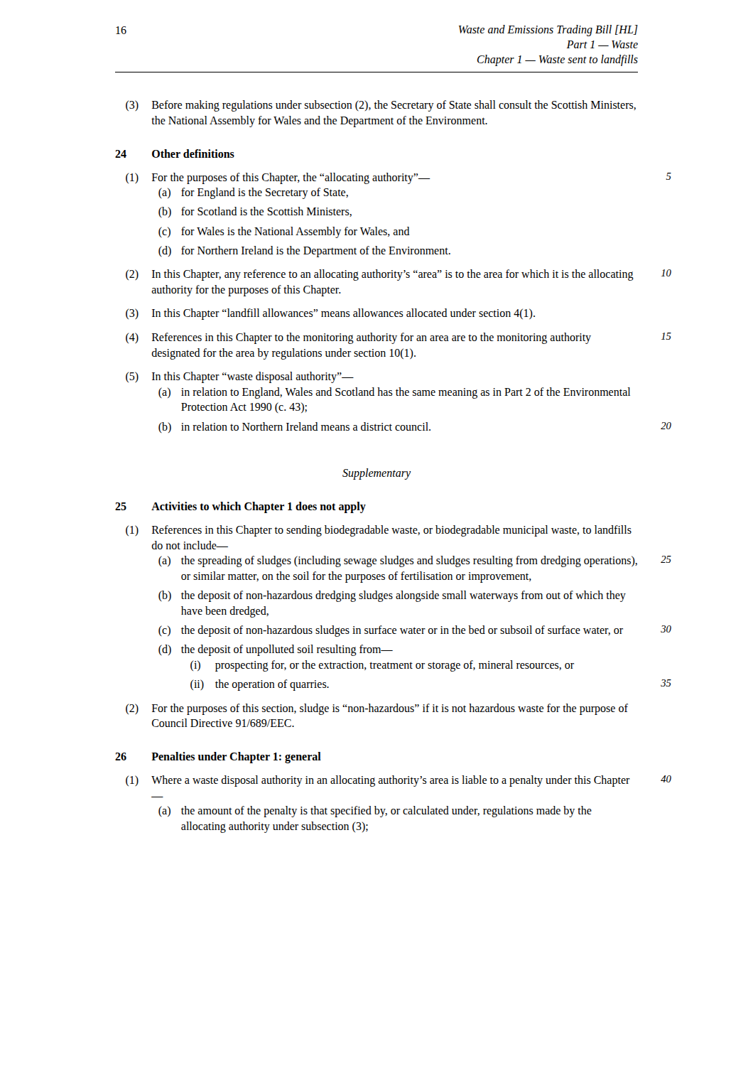16
Waste and Emissions Trading Bill [HL]
Part 1 — Waste
Chapter 1 — Waste sent to landfills
(3) Before making regulations under subsection (2), the Secretary of State shall consult the Scottish Ministers, the National Assembly for Wales and the Department of the Environment.
24 Other definitions
5 (1) For the purposes of this Chapter, the “allocating authority”—
(a) for England is the Secretary of State,
(b) for Scotland is the Scottish Ministers,
(c) for Wales is the National Assembly for Wales, and
(d) for Northern Ireland is the Department of the Environment.
10 (2) In this Chapter, any reference to an allocating authority’s “area” is to the area for which it is the allocating authority for the purposes of this Chapter.
(3) In this Chapter “landfill allowances” means allowances allocated under section 4(1).
15 (4) References in this Chapter to the monitoring authority for an area are to the monitoring authority designated for the area by regulations under section 10(1).
(5) In this Chapter “waste disposal authority”—
(a) in relation to England, Wales and Scotland has the same meaning as in Part 2 of the Environmental Protection Act 1990 (c. 43);
20(b) in relation to Northern Ireland means a district council.
Supplementary
25 Activities to which Chapter 1 does not apply
(1) References in this Chapter to sending biodegradable waste, or biodegradable municipal waste, to landfills do not include—
25(a) the spreading of sludges (including sewage sludges and sludges resulting from dredging operations), or similar matter, on the soil for the purposes of fertilisation or improvement,
(b) the deposit of non-hazardous dredging sludges alongside small waterways from out of which they have been dredged,
30(c) the deposit of non-hazardous sludges in surface water or in the bed or subsoil of surface water, or
(d) the deposit of unpolluted soil resulting from—
(i) prospecting for, or the extraction, treatment or storage of, mineral resources, or
35(ii) the operation of quarries.
(2) For the purposes of this section, sludge is “non-hazardous” if it is not hazardous waste for the purpose of Council Directive 91/689/EEC.
26 Penalties under Chapter 1: general
40 (1) Where a waste disposal authority in an allocating authority’s area is liable to a penalty under this Chapter—
(a) the amount of the penalty is that specified by, or calculated under, regulations made by the allocating authority under subsection (3);